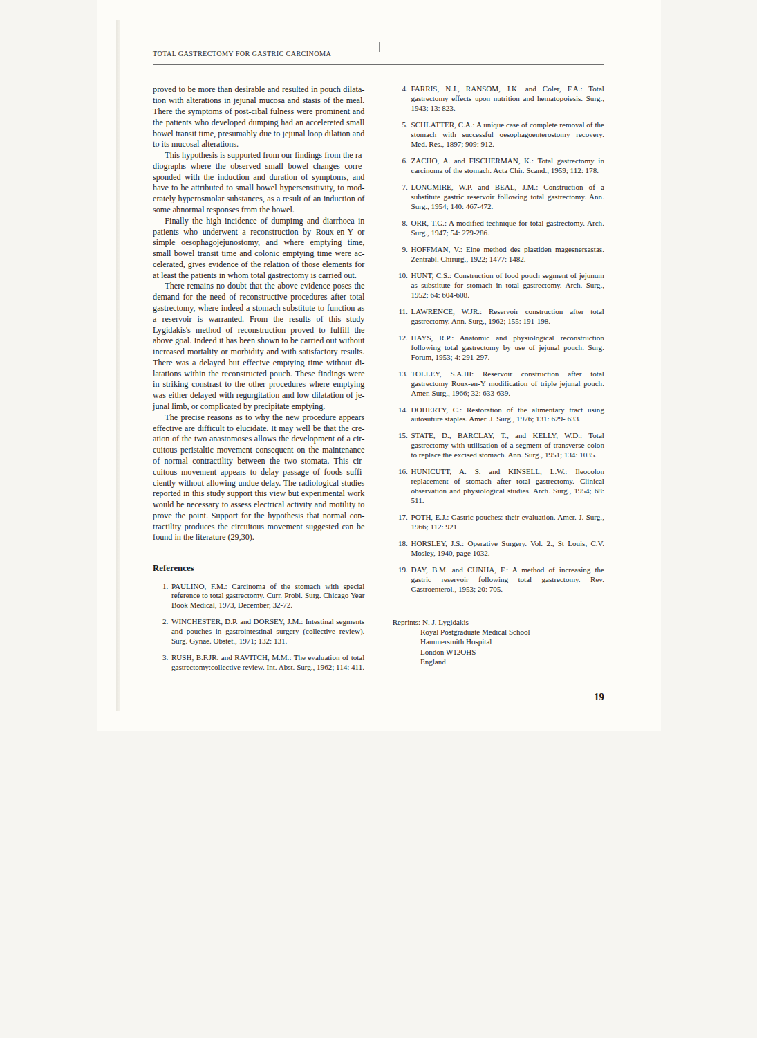Total gastrectomy for gastric carcinoma
proved to be more than desirable and resulted in pouch dilatation with alterations in jejunal mucosa and stasis of the meal. There the symptoms of post-cibal fulness were prominent and the patients who developed dumping had an accelereted small bowel transit time, presumably due to jejunal loop dilation and to its mucosal alterations.
This hypothesis is supported from our findings from the radiographs where the observed small bowel changes corresponded with the induction and duration of symptoms, and have to be attributed to small bowel hypersensitivity, to moderately hyperosmolar substances, as a result of an induction of some abnormal responses from the bowel.
Finally the high incidence of dumpimg and diarrhoea in patients who underwent a reconstruction by Roux-en-Y or simple oesophagojejunostomy, and where emptying time, small bowel transit time and colonic emptying time were accelerated, gives evidence of the relation of those elements for at least the patients in whom total gastrectomy is carried out.
There remains no doubt that the above evidence poses the demand for the need of reconstructive procedures after total gastrectomy, where indeed a stomach substitute to function as a reservoir is warranted. From the results of this study Lygidakis's method of reconstruction proved to fulfill the above goal. Indeed it has been shown to be carried out without increased mortality or morbidity and with satisfactory results. There was a delayed but effecive emptying time without dilatations within the reconstructed pouch. These findings were in striking constrast to the other procedures where emptying was either delayed with regurgitation and low dilatation of jejunal limb, or complicated by precipitate emptying.
The precise reasons as to why the new procedure appears effective are difficult to elucidate. It may well be that the creation of the two anastomoses allows the development of a circuitous peristaltic movement consequent on the maintenance of normal contractility between the two stomata. This circuitous movement appears to delay passage of foods sufficiently without allowing undue delay. The radiological studies reported in this study support this view but experimental work would be necessary to assess electrical activity and motility to prove the point. Support for the hypothesis that normal contractility produces the circuitous movement suggested can be found in the literature (29,30).
References
PAULINO, F.M.: Carcinoma of the stomach with special reference to total gastrectomy. Curr. Probl. Surg. Chicago Year Book Medical, 1973, December, 32-72.
WINCHESTER, D.P. and DORSEY, J.M.: Intestinal segments and pouches in gastrointestinal surgery (collective review). Surg. Gynae. Obstet., 1971; 132: 131.
RUSH, B.F.JR. and RAVITCH, M.M.: The evaluation of total gastrectomy:collective review. Int. Abst. Surg., 1962; 114: 411.
FARRIS, N.J., RANSOM, J.K. and Coler, F.A.: Total gastrectomy effects upon nutrition and hematopoiesis. Surg., 1943; 13: 823.
SCHLATTER, C.A.: A unique case of complete removal of the stomach with successful oesophagoenterostomy recovery. Med. Res., 1897; 909: 912.
ZACHO, A. and FISCHERMAN, K.: Total gastrectomy in carcinoma of the stomach. Acta Chir. Scand., 1959; 112: 178.
LONGMIRE, W.P. and BEAL, J.M.: Construction of a substitute gastric reservoir following total gastrectomy. Ann. Surg., 1954; 140: 467-472.
ORR, T.G.: A modified technique for total gastrectomy. Arch. Surg., 1947; 54: 279-286.
HOFFMAN, V.: Eine method des plastiden magesnersastas. Zentrabl. Chirurg., 1922; 1477: 1482.
HUNT, C.S.: Construction of food pouch segment of jejunum as substitute for stomach in total gastrectomy. Arch. Surg., 1952; 64: 604-608.
LAWRENCE, W.JR.: Reservoir construction after total gastrectomy. Ann. Surg., 1962; 155: 191-198.
HAYS, R.P.: Anatomic and physiological reconstruction following total gastrectomy by use of jejunal pouch. Surg. Forum, 1953; 4: 291-297.
TOLLEY, S.A.III: Reservoir construction after total gastrectomy Roux-en-Y modification of triple jejunal pouch. Amer. Surg., 1966; 32: 633-639.
DOHERTY, C.: Restoration of the alimentary tract using autosuture staples. Amer. J. Surg., 1976; 131: 629- 633.
STATE, D., BARCLAY, T., and KELLY, W.D.: Total gastrectomy with utilisation of a segment of transverse colon to replace the excised stomach. Ann. Surg., 1951; 134: 1035.
HUNICUTT, A. S. and KINSELL, L.W.: Ileocolon replacement of stomach after total gastrectomy. Clinical observation and physiological studies. Arch. Surg., 1954; 68: 511.
POTH, E.J.: Gastric pouches: their evaluation. Amer. J. Surg., 1966; 112: 921.
HORSLEY, J.S.: Operative Surgery. Vol. 2., St Louis, C.V. Mosley, 1940, page 1032.
DAY, B.M. and CUNHA, F.: A method of increasing the gastric reservoir following total gastrectomy. Rev. Gastroenterol., 1953; 20: 705.
Reprints: N. J. Lygidakis Royal Postgraduate Medical School Hammersmith Hospital London W12OHS England
19